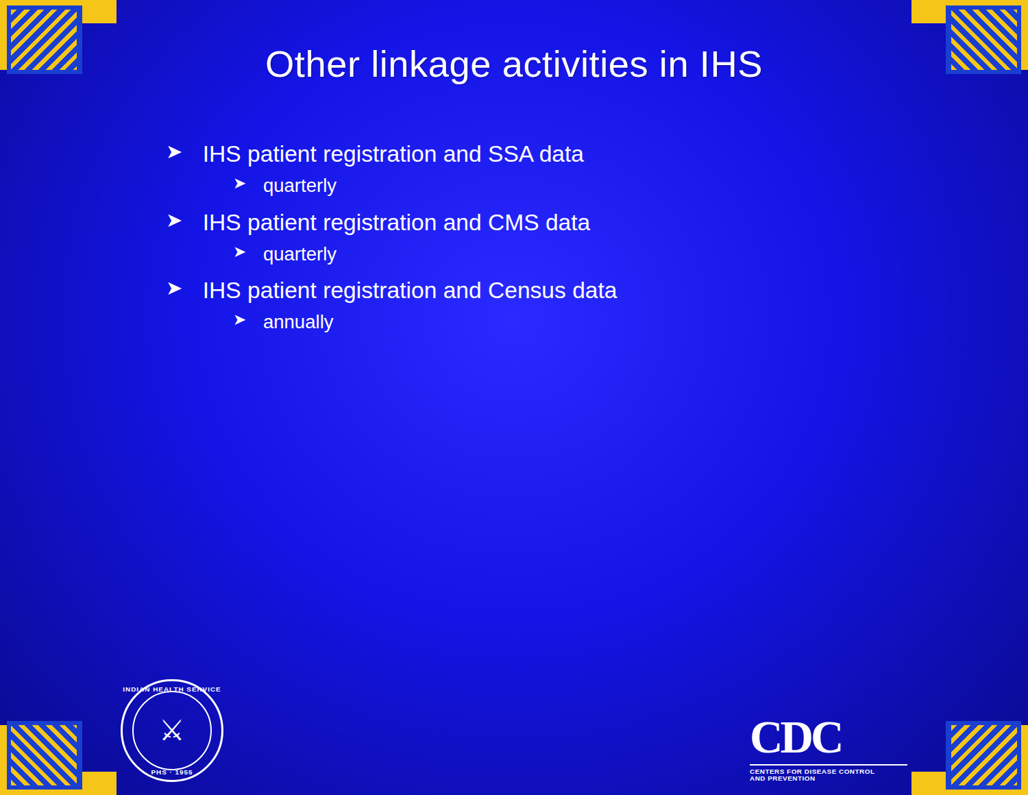Other linkage activities in IHS
IHS patient registration and SSA data
quarterly
IHS patient registration and CMS data
quarterly
IHS patient registration and Census data
annually
INDIAN HEALTH SERVICE
⚔
PHS · 1955
CDC
Centers for Disease Control
and Prevention